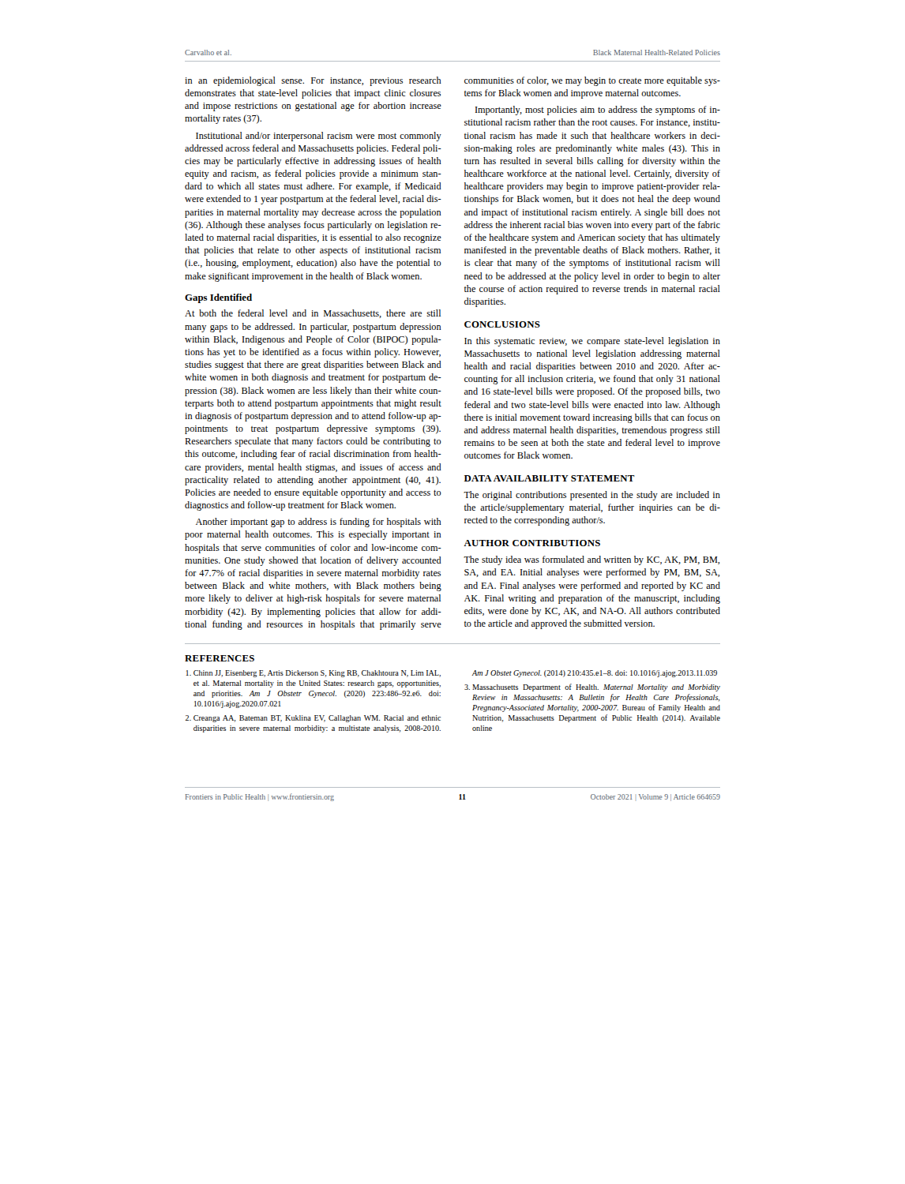Carvalho et al.
Black Maternal Health-Related Policies
in an epidemiological sense. For instance, previous research demonstrates that state-level policies that impact clinic closures and impose restrictions on gestational age for abortion increase mortality rates (37).
Institutional and/or interpersonal racism were most commonly addressed across federal and Massachusetts policies. Federal policies may be particularly effective in addressing issues of health equity and racism, as federal policies provide a minimum standard to which all states must adhere. For example, if Medicaid were extended to 1 year postpartum at the federal level, racial disparities in maternal mortality may decrease across the population (36). Although these analyses focus particularly on legislation related to maternal racial disparities, it is essential to also recognize that policies that relate to other aspects of institutional racism (i.e., housing, employment, education) also have the potential to make significant improvement in the health of Black women.
Gaps Identified
At both the federal level and in Massachusetts, there are still many gaps to be addressed. In particular, postpartum depression within Black, Indigenous and People of Color (BIPOC) populations has yet to be identified as a focus within policy. However, studies suggest that there are great disparities between Black and white women in both diagnosis and treatment for postpartum depression (38). Black women are less likely than their white counterparts both to attend postpartum appointments that might result in diagnosis of postpartum depression and to attend follow-up appointments to treat postpartum depressive symptoms (39). Researchers speculate that many factors could be contributing to this outcome, including fear of racial discrimination from healthcare providers, mental health stigmas, and issues of access and practicality related to attending another appointment (40, 41). Policies are needed to ensure equitable opportunity and access to diagnostics and follow-up treatment for Black women.
Another important gap to address is funding for hospitals with poor maternal health outcomes. This is especially important in hospitals that serve communities of color and low-income communities. One study showed that location of delivery accounted for 47.7% of racial disparities in severe maternal morbidity rates between Black and white mothers, with Black mothers being more likely to deliver at high-risk hospitals for severe maternal morbidity (42). By implementing policies that allow for additional funding and resources in hospitals that primarily serve communities of color, we may begin to create more equitable systems for Black women and improve maternal outcomes.
Importantly, most policies aim to address the symptoms of institutional racism rather than the root causes. For instance, institutional racism has made it such that healthcare workers in decision-making roles are predominantly white males (43). This in turn has resulted in several bills calling for diversity within the healthcare workforce at the national level. Certainly, diversity of healthcare providers may begin to improve patient-provider relationships for Black women, but it does not heal the deep wound and impact of institutional racism entirely. A single bill does not address the inherent racial bias woven into every part of the fabric of the healthcare system and American society that has ultimately manifested in the preventable deaths of Black mothers. Rather, it is clear that many of the symptoms of institutional racism will need to be addressed at the policy level in order to begin to alter the course of action required to reverse trends in maternal racial disparities.
CONCLUSIONS
In this systematic review, we compare state-level legislation in Massachusetts to national level legislation addressing maternal health and racial disparities between 2010 and 2020. After accounting for all inclusion criteria, we found that only 31 national and 16 state-level bills were proposed. Of the proposed bills, two federal and two state-level bills were enacted into law. Although there is initial movement toward increasing bills that can focus on and address maternal health disparities, tremendous progress still remains to be seen at both the state and federal level to improve outcomes for Black women.
DATA AVAILABILITY STATEMENT
The original contributions presented in the study are included in the article/supplementary material, further inquiries can be directed to the corresponding author/s.
AUTHOR CONTRIBUTIONS
The study idea was formulated and written by KC, AK, PM, BM, SA, and EA. Initial analyses were performed by PM, BM, SA, and EA. Final analyses were performed and reported by KC and AK. Final writing and preparation of the manuscript, including edits, were done by KC, AK, and NA-O. All authors contributed to the article and approved the submitted version.
REFERENCES
Chinn JJ, Eisenberg E, Artis Dickerson S, King RB, Chakhtoura N, Lim IAL, et al. Maternal mortality in the United States: research gaps, opportunities, and priorities. Am J Obstetr Gynecol. (2020) 223:486–92.e6. doi: 10.1016/j.ajog.2020.07.021
Creanga AA, Bateman BT, Kuklina EV, Callaghan WM. Racial and ethnic disparities in severe maternal morbidity: a multistate analysis, 2008-2010. Am J Obstet Gynecol. (2014) 210:435.e1–8. doi: 10.1016/j.ajog.2013.11.039
Massachusetts Department of Health. Maternal Mortality and Morbidity Review in Massachusetts: A Bulletin for Health Care Professionals, Pregnancy-Associated Mortality, 2000-2007. Bureau of Family Health and Nutrition, Massachusetts Department of Public Health (2014). Available online
Frontiers in Public Health | www.frontiersin.org
11
October 2021 | Volume 9 | Article 664659